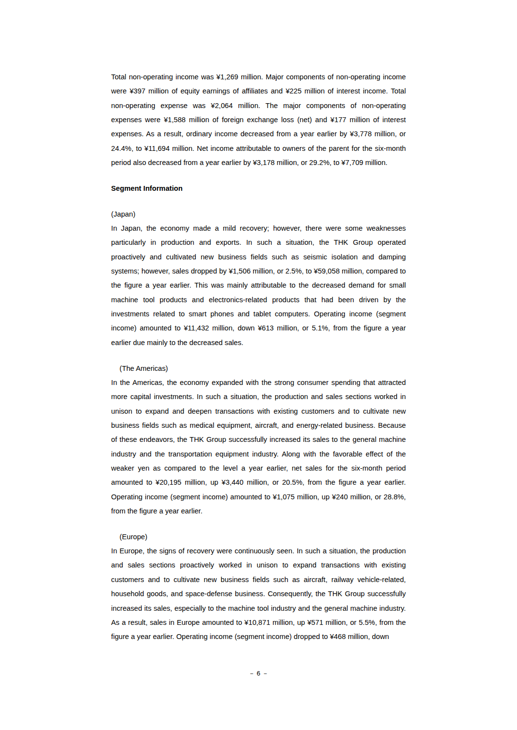Total non-operating income was ¥1,269 million. Major components of non-operating income were ¥397 million of equity earnings of affiliates and ¥225 million of interest income. Total non-operating expense was ¥2,064 million. The major components of non-operating expenses were ¥1,588 million of foreign exchange loss (net) and ¥177 million of interest expenses. As a result, ordinary income decreased from a year earlier by ¥3,778 million, or 24.4%, to ¥11,694 million. Net income attributable to owners of the parent for the six-month period also decreased from a year earlier by ¥3,178 million, or 29.2%, to ¥7,709 million.
Segment Information
(Japan)
In Japan, the economy made a mild recovery; however, there were some weaknesses particularly in production and exports. In such a situation, the THK Group operated proactively and cultivated new business fields such as seismic isolation and damping systems; however, sales dropped by ¥1,506 million, or 2.5%, to ¥59,058 million, compared to the figure a year earlier. This was mainly attributable to the decreased demand for small machine tool products and electronics-related products that had been driven by the investments related to smart phones and tablet computers. Operating income (segment income) amounted to ¥11,432 million, down ¥613 million, or 5.1%, from the figure a year earlier due mainly to the decreased sales.
(The Americas)
In the Americas, the economy expanded with the strong consumer spending that attracted more capital investments. In such a situation, the production and sales sections worked in unison to expand and deepen transactions with existing customers and to cultivate new business fields such as medical equipment, aircraft, and energy-related business. Because of these endeavors, the THK Group successfully increased its sales to the general machine industry and the transportation equipment industry. Along with the favorable effect of the weaker yen as compared to the level a year earlier, net sales for the six-month period amounted to ¥20,195 million, up ¥3,440 million, or 20.5%, from the figure a year earlier. Operating income (segment income) amounted to ¥1,075 million, up ¥240 million, or 28.8%, from the figure a year earlier.
(Europe)
In Europe, the signs of recovery were continuously seen. In such a situation, the production and sales sections proactively worked in unison to expand transactions with existing customers and to cultivate new business fields such as aircraft, railway vehicle-related, household goods, and space-defense business. Consequently, the THK Group successfully increased its sales, especially to the machine tool industry and the general machine industry. As a result, sales in Europe amounted to ¥10,871 million, up ¥571 million, or 5.5%, from the figure a year earlier. Operating income (segment income) dropped to ¥468 million, down
－ 6 －